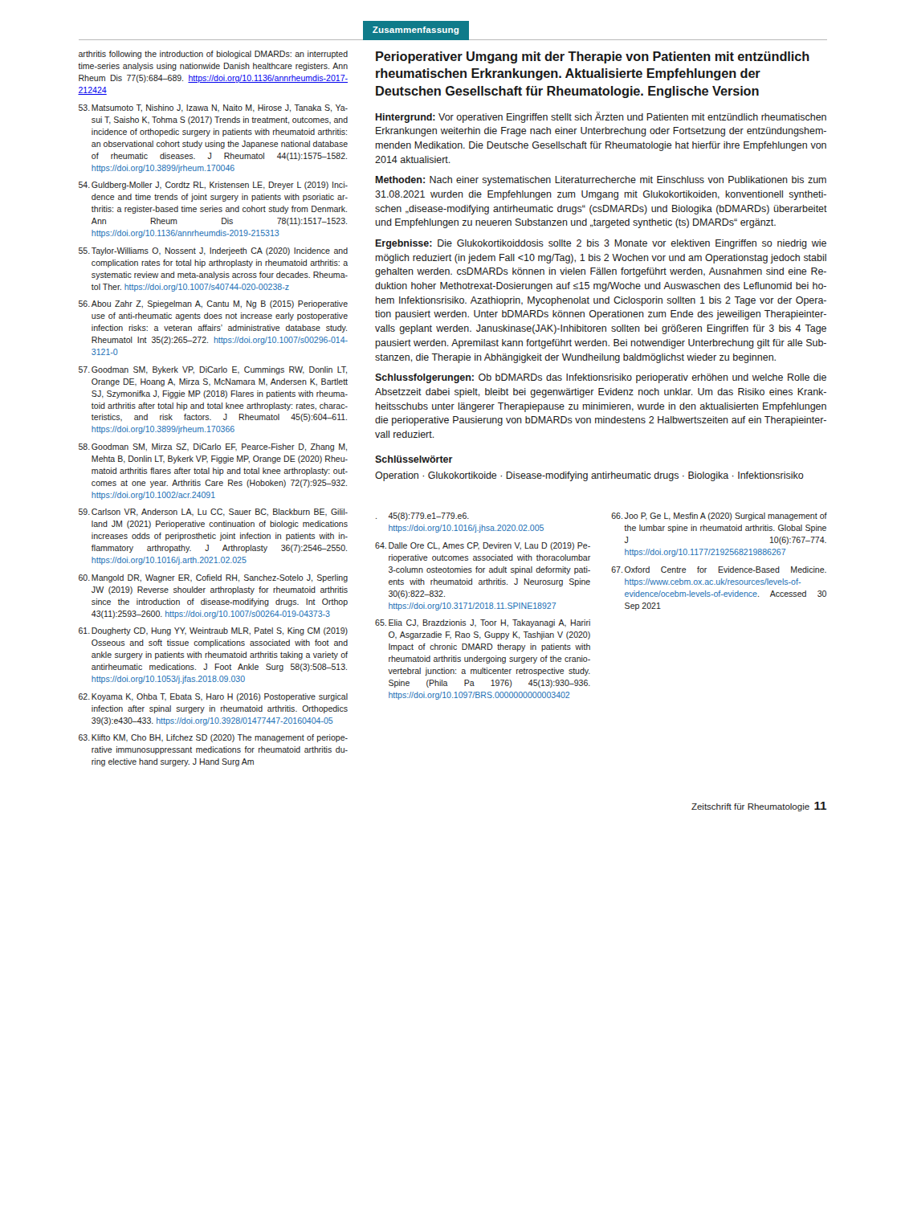Zusammenfassung
arthritis following the introduction of biological DMARDs: an interrupted time-series analysis using nationwide Danish healthcare registers. Ann Rheum Dis 77(5):684–689. https://doi.org/10.1136/annrheumdis-2017-212424
Matsumoto T, Nishino J, Izawa N, Naito M, Hirose J, Tanaka S, Yasui T, Saisho K, Tohma S (2017) Trends in treatment, outcomes, and incidence of orthopedic surgery in patients with rheumatoid arthritis: an observational cohort study using the Japanese national database of rheumatic diseases. J Rheumatol 44(11):1575–1582. https://doi.org/10.3899/jrheum.170046
Guldberg-Moller J, Cordtz RL, Kristensen LE, Dreyer L (2019) Incidence and time trends of joint surgery in patients with psoriatic arthritis: a register-based time series and cohort study from Denmark. Ann Rheum Dis 78(11):1517–1523. https://doi.org/10.1136/annrheumdis-2019-215313
Taylor-Williams O, Nossent J, Inderjeeth CA (2020) Incidence and complication rates for total hip arthroplasty in rheumatoid arthritis: a systematic review and meta-analysis across four decades. Rheumatol Ther. https://doi.org/10.1007/s40744-020-00238-z
Abou Zahr Z, Spiegelman A, Cantu M, Ng B (2015) Perioperative use of anti-rheumatic agents does not increase early postoperative infection risks: a veteran affairs’ administrative database study. Rheumatol Int 35(2):265–272. https://doi.org/10.1007/s00296-014-3121-0
Goodman SM, Bykerk VP, DiCarlo E, Cummings RW, Donlin LT, Orange DE, Hoang A, Mirza S, McNamara M, Andersen K, Bartlett SJ, Szymonifka J, Figgie MP (2018) Flares in patients with rheumatoid arthritis after total hip and total knee arthroplasty: rates, characteristics, and risk factors. J Rheumatol 45(5):604–611. https://doi.org/10.3899/jrheum.170366
Goodman SM, Mirza SZ, DiCarlo EF, Pearce-Fisher D, Zhang M, Mehta B, Donlin LT, Bykerk VP, Figgie MP, Orange DE (2020) Rheumatoid arthritis flares after total hip and total knee arthroplasty: outcomes at one year. Arthritis Care Res (Hoboken) 72(7):925–932. https://doi.org/10.1002/acr.24091
Carlson VR, Anderson LA, Lu CC, Sauer BC, Blackburn BE, Gililland JM (2021) Perioperative continuation of biologic medications increases odds of periprosthetic joint infection in patients with inflammatory arthropathy. J Arthroplasty 36(7):2546–2550. https://doi.org/10.1016/j.arth.2021.02.025
Mangold DR, Wagner ER, Cofield RH, Sanchez-Sotelo J, Sperling JW (2019) Reverse shoulder arthroplasty for rheumatoid arthritis since the introduction of disease-modifying drugs. Int Orthop 43(11):2593–2600. https://doi.org/10.1007/s00264-019-04373-3
Dougherty CD, Hung YY, Weintraub MLR, Patel S, King CM (2019) Osseous and soft tissue complications associated with foot and ankle surgery in patients with rheumatoid arthritis taking a variety of antirheumatic medications. J Foot Ankle Surg 58(3):508–513. https://doi.org/10.1053/j.jfas.2018.09.030
Koyama K, Ohba T, Ebata S, Haro H (2016) Postoperative surgical infection after spinal surgery in rheumatoid arthritis. Orthopedics 39(3):e430–433. https://doi.org/10.3928/01477447-20160404-05
Klifto KM, Cho BH, Lifchez SD (2020) The management of perioperative immunosuppressant medications for rheumatoid arthritis during elective hand surgery. J Hand Surg Am
Perioperativer Umgang mit der Therapie von Patienten mit entzündlich rheumatischen Erkrankungen. Aktualisierte Empfehlungen der Deutschen Gesellschaft für Rheumatologie. Englische Version
Hintergrund: Vor operativen Eingriffen stellt sich Ärzten und Patienten mit entzündlich rheumatischen Erkrankungen weiterhin die Frage nach einer Unterbrechung oder Fortsetzung der entzündungshemmenden Medikation. Die Deutsche Gesellschaft für Rheumatologie hat hierfür ihre Empfehlungen von 2014 aktualisiert.
Methoden: Nach einer systematischen Literaturrecherche mit Einschluss von Publikationen bis zum 31.08.2021 wurden die Empfehlungen zum Umgang mit Glukokortikoiden, konventionell synthetischen „disease-modifying antirheumatic drugs“ (csDMARDs) und Biologika (bDMARDs) überarbeitet und Empfehlungen zu neueren Substanzen und „targeted synthetic (ts) DMARDs“ ergänzt.
Ergebnisse: Die Glukokortikoiddosis sollte 2 bis 3 Monate vor elektiven Eingriffen so niedrig wie möglich reduziert (in jedem Fall <10 mg/Tag), 1 bis 2 Wochen vor und am Operationstag jedoch stabil gehalten werden. csDMARDs können in vielen Fällen fortgeführt werden, Ausnahmen sind eine Reduktion hoher Methotrexat-Dosierungen auf ≤15 mg/Woche und Auswaschen des Leflunomid bei hohem Infektionsrisiko. Azathioprin, Mycophenolat und Ciclosporin sollten 1 bis 2 Tage vor der Operation pausiert werden. Unter bDMARDs können Operationen zum Ende des jeweiligen Therapieintervalls geplant werden. Januskinase(JAK)-Inhibitoren sollten bei größeren Eingriffen für 3 bis 4 Tage pausiert werden. Apremilast kann fortgeführt werden. Bei notwendiger Unterbrechung gilt für alle Substanzen, die Therapie in Abhängigkeit der Wundheilung baldmöglichst wieder zu beginnen.
Schlussfolgerungen: Ob bDMARDs das Infektionsrisiko perioperativ erhöhen und welche Rolle die Absetzzeit dabei spielt, bleibt bei gegenwärtiger Evidenz noch unklar. Um das Risiko eines Krankheitsschubs unter längerer Therapiepause zu minimieren, wurde in den aktualisierten Empfehlungen die perioperative Pausierung von bDMARDs von mindestens 2 Halbwertszeiten auf ein Therapieintervall reduziert.
Schlüsselwörter
Operation · Glukokortikoide · Disease-modifying antirheumatic drugs · Biologika · Infektionsrisiko
45(8):779.e1–779.e6. https://doi.org/10.1016/j.jhsa.2020.02.005
Dalle Ore CL, Ames CP, Deviren V, Lau D (2019) Perioperative outcomes associated with thoracolumbar 3-column osteotomies for adult spinal deformity patients with rheumatoid arthritis. J Neurosurg Spine 30(6):822–832. https://doi.org/10.3171/2018.11.SPINE18927
Elia CJ, Brazdzionis J, Toor H, Takayanagi A, Hariri O, Asgarzadie F, Rao S, Guppy K, Tashjian V (2020) Impact of chronic DMARD therapy in patients with rheumatoid arthritis undergoing surgery of the craniovertebral junction: a multicenter retrospective study. Spine (Phila Pa 1976) 45(13):930–936. https://doi.org/10.1097/BRS.0000000000003402
Joo P, Ge L, Mesfin A (2020) Surgical management of the lumbar spine in rheumatoid arthritis. Global Spine J 10(6):767–774. https://doi.org/10.1177/2192568219886267
Oxford Centre for Evidence-Based Medicine. https://www.cebm.ox.ac.uk/resources/levels-of-evidence/ocebm-levels-of-evidence. Accessed 30 Sep 2021
Zeitschrift für Rheumatologie 11